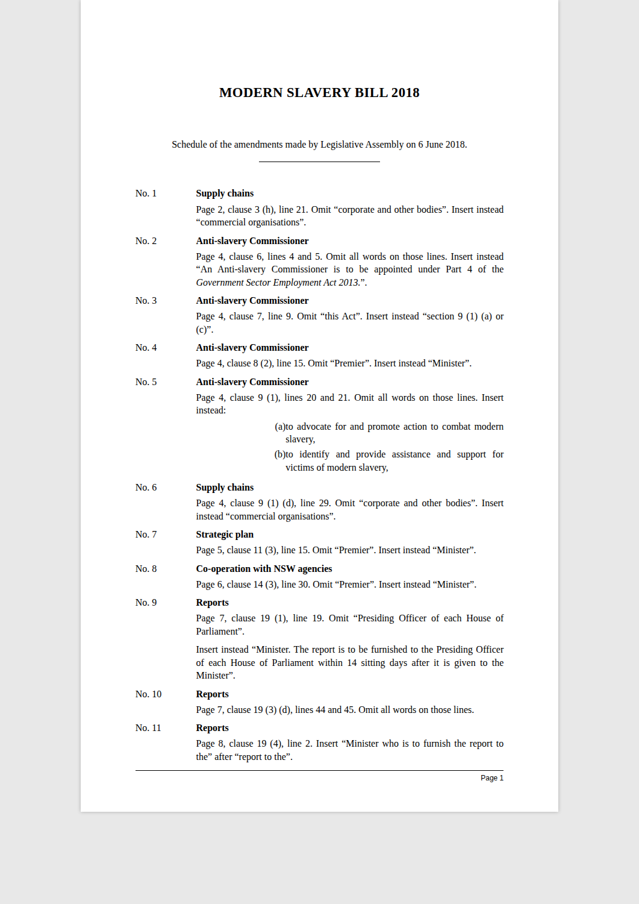MODERN SLAVERY BILL 2018
Schedule of the amendments made by Legislative Assembly on 6 June 2018.
| No. 1 | Supply chains Page 2, clause 3 (h), line 21. Omit “corporate and other bodies”. Insert instead “commercial organisations”. |
| No. 2 | Anti-slavery Commissioner Page 4, clause 6, lines 4 and 5. Omit all words on those lines. Insert instead “An Anti-slavery Commissioner is to be appointed under Part 4 of the Government Sector Employment Act 2013. ”. |
| No. 3 | Anti-slavery Commissioner Page 4, clause 7, line 9. Omit “this Act”. Insert instead “section 9 (1) (a) or (c)”. |
| No. 4 | Anti-slavery Commissioner Page 4, clause 8 (2), line 15. Omit “Premier”. Insert instead “Minister”. |
| No. 5 | Anti-slavery Commissioner Page 4, clause 9 (1), lines 20 and 21. Omit all words on those lines. Insert instead: / (a) / to advocate for and promote action to combat modern slavery, / / (b) / to identify and provide assistance and support for victims of modern slavery, / |
| No. 6 | Supply chains Page 4, clause 9 (1) (d), line 29. Omit “corporate and other bodies”. Insert instead “commercial organisations”. |
| No. 7 | Strategic plan Page 5, clause 11 (3), line 15. Omit “Premier”. Insert instead “Minister”. |
| No. 8 | Co-operation with NSW agencies Page 6, clause 14 (3), line 30. Omit “Premier”. Insert instead “Minister”. |
| No. 9 | Reports Page 7, clause 19 (1), line 19. Omit “Presiding Officer of each House of Parliament”. Insert instead “Minister. The report is to be furnished to the Presiding Officer of each House of Parliament within 14 sitting days after it is given to the Minister”. |
| No. 10 | Reports Page 7, clause 19 (3) (d), lines 44 and 45. Omit all words on those lines. |
| No. 11 | Reports Page 8, clause 19 (4), line 2. Insert “Minister who is to furnish the report to the” after “report to the”. |
Page 1